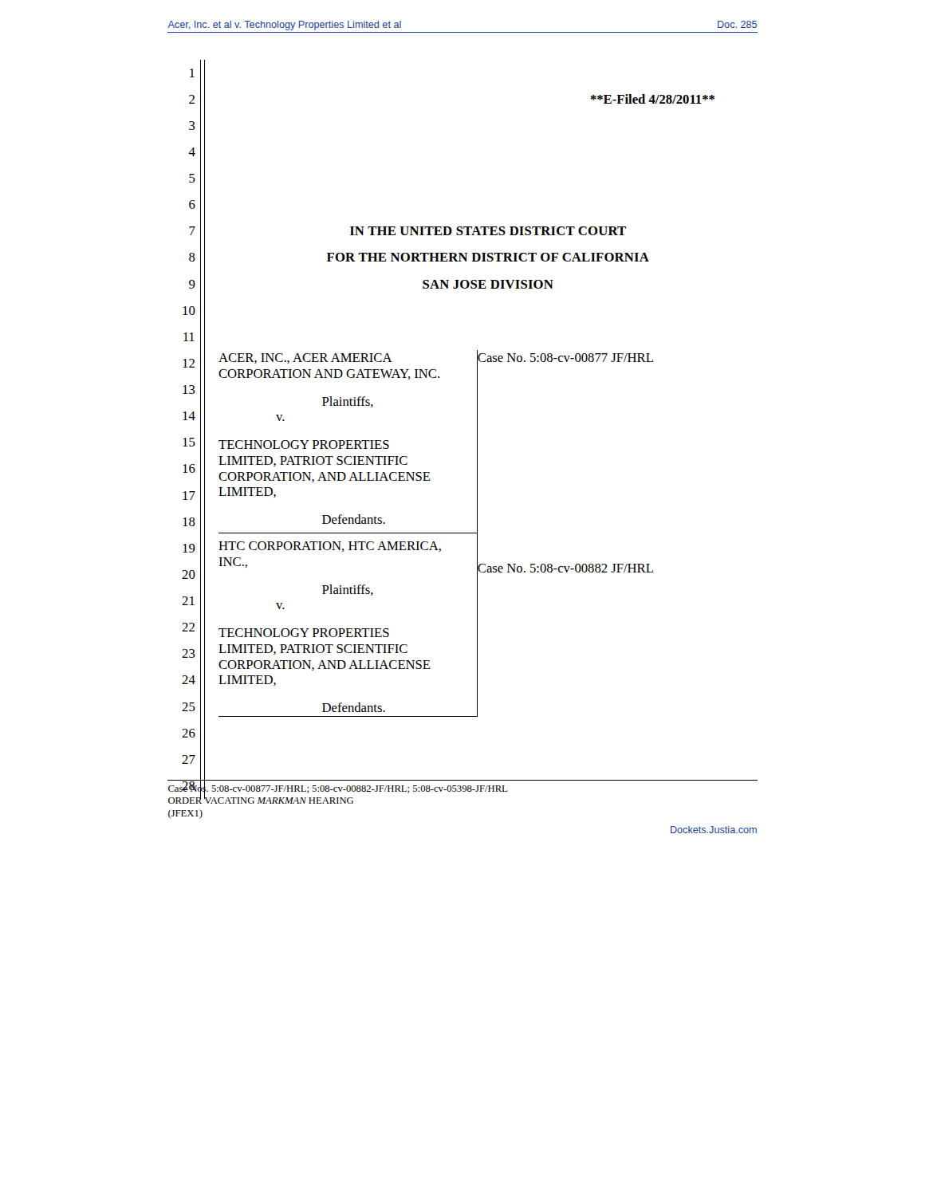Acer, Inc. et al v. Technology Properties Limited et al Doc. 285
1
2
3
4
5
6
7
8
9
10
11
12
13
14
15
16
17
18
19
20
21
22
23
24
25
26
27
28
**E-Filed 4/28/2011**
IN THE UNITED STATES DISTRICT COURT
FOR THE NORTHERN DISTRICT OF CALIFORNIA
SAN JOSE DIVISION
| ACER, INC., ACER AMERICA CORPORATION and GATEWAY, INC. Plaintiffs, v. TECHNOLOGY PROPERTIES LIMITED, PATRIOT SCIENTIFIC CORPORATION, and ALLIACENSE LIMITED, Defendants. HTC CORPORATION, HTC AMERICA, INC., Plaintiffs, v. TECHNOLOGY PROPERTIES LIMITED, PATRIOT SCIENTIFIC CORPORATION, and ALLIACENSE LIMITED, Defendants. | Case No. 5:08-cv-00877 JF/HRL Case No. 5:08-cv-00882 JF/HRL |
Case Nos. 5:08-cv-00877-JF/HRL; 5:08-cv-00882-JF/HRL; 5:08-cv-05398-JF/HRL
ORDER VACATING MARKMAN HEARING
(JFEX1)
Dockets.Justia.com